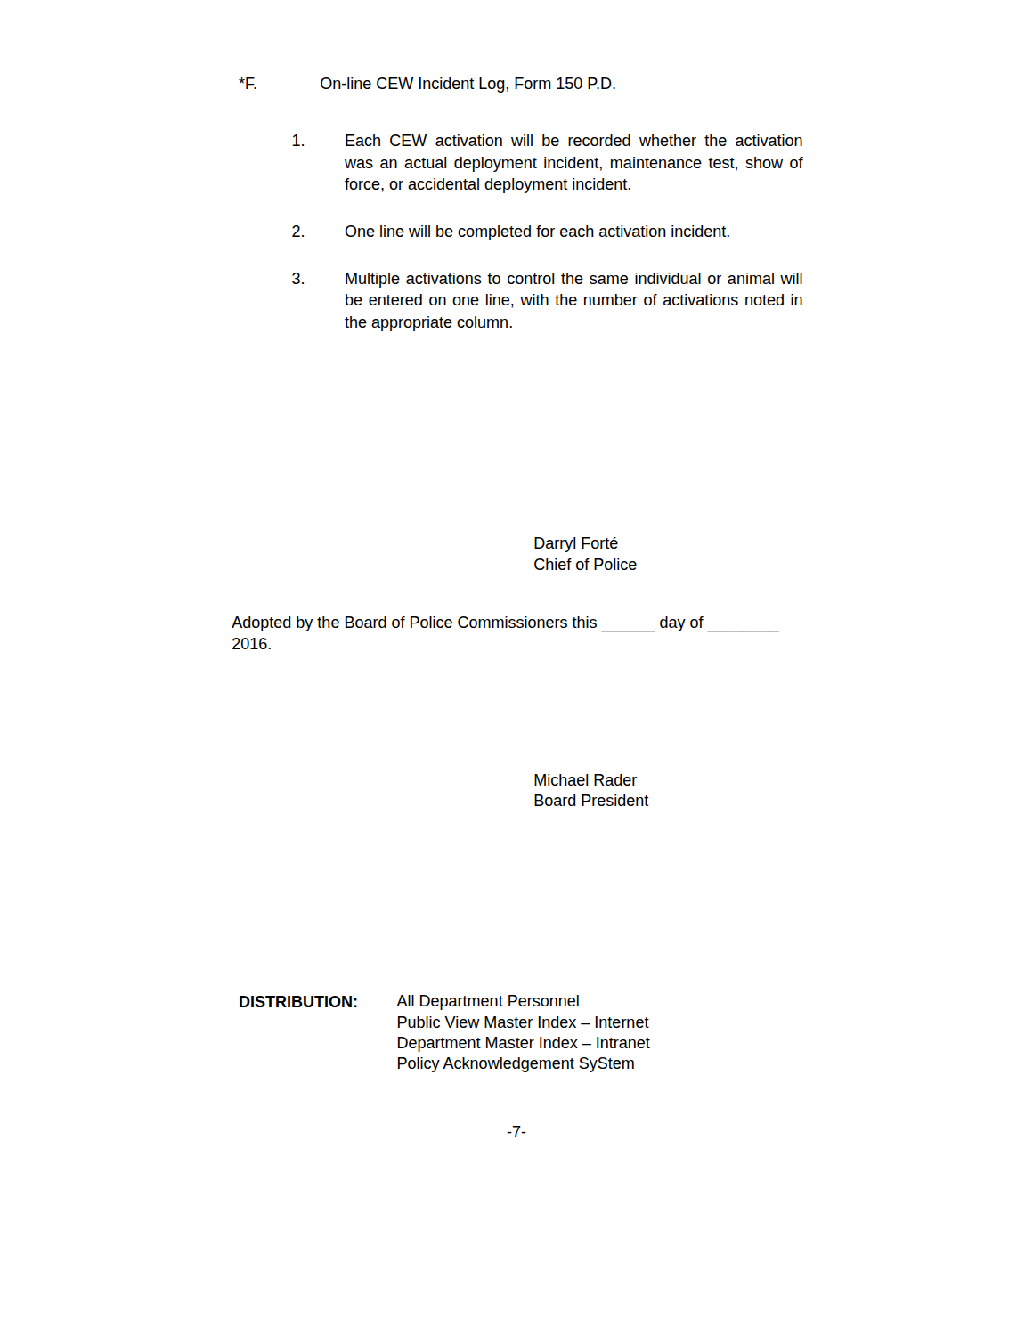*F.
On-line CEW Incident Log, Form 150 P.D.
1.
Each CEW activation will be recorded whether the activation was an actual deployment incident, maintenance test, show of force, or accidental deployment incident.
2.
One line will be completed for each activation incident.
3.
Multiple activations to control the same individual or animal will be entered on one line, with the number of activations noted in the appropriate column.
Darryl Forté
Chief of Police
Adopted by the Board of Police Commissioners this ______ day of ________ 2016.
Michael Rader
Board President
DISTRIBUTION:
All Department Personnel
Public View Master Index – Internet
Department Master Index – Intranet
Policy Acknowledgement SyStem
-7-